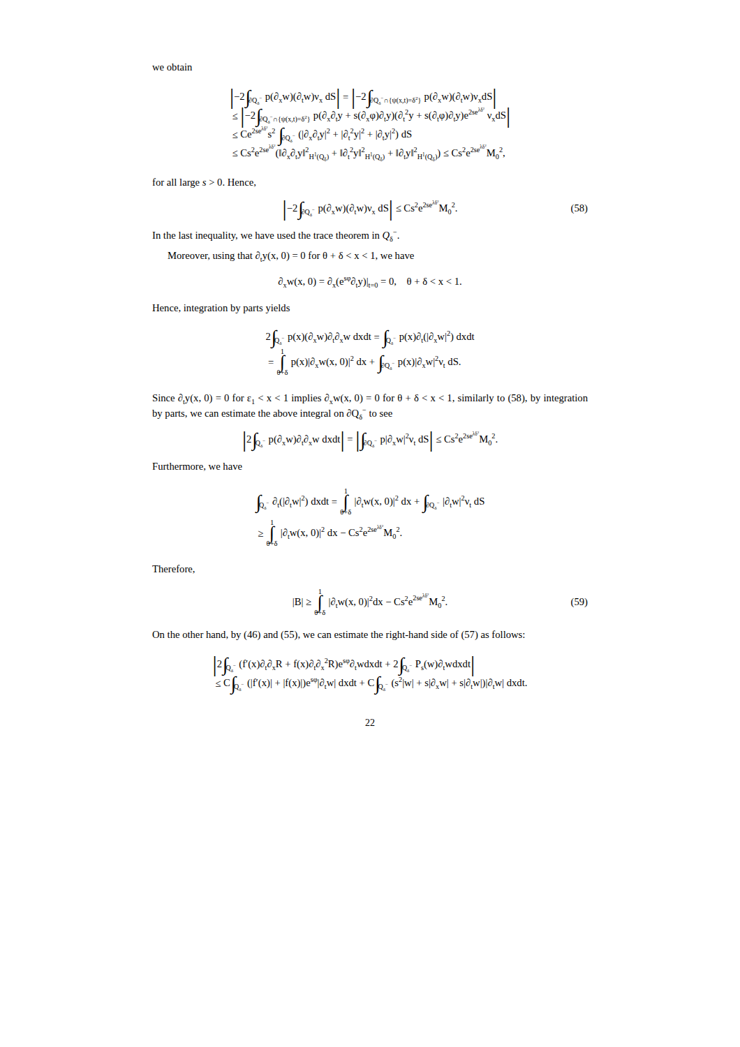we obtain
|−2∫∂Qδ− p(∂xw)(∂tw)νx dS| = |−2∫∂Qδ−∩{ψ(x,t)=δ2} p(∂xw)(∂tw)νxdS|
≤ |−2∫∂Qδ−∩{ψ(x,t)=δ2} p(∂x∂ty + s(∂xφ)∂ty)(∂t2y + s(∂tφ)∂ty)e2seλδ2 νxdS|
≤ Ce2seλδ2s2 ∫∂Qδ− (|∂x∂ty|2 + |∂t2y|2 + |∂ty|2) dS
≤ Cs2e2seλδ2(‖∂x∂ty‖2H1(Qδ) + ‖∂t2y‖2H1(Qδ) + ‖∂ty‖2H1(Qδ)) ≤ Cs2e2seλδ2M02,
for all large s > 0. Hence,
|−2∫∂Qδ− p(∂xw)(∂tw)νx dS| ≤ Cs2e2seλδ2M02. (58)
In the last inequality, we have used the trace theorem in Qδ−.
Moreover, using that ∂ty(x, 0) = 0 for θ + δ < x < 1, we have
∂xw(x, 0) = ∂x(esφ∂ty)|t=0 = 0, θ + δ < x < 1.
Hence, integration by parts yields
2∫Qδ− p(x)(∂xw)∂t∂xw dxdt = ∫Qδ− p(x)∂t(|∂xw|2) dxdt
= 1∫θ+δ p(x)|∂xw(x, 0)|2 dx + ∫∂Qδ− p(x)|∂xw|2νt dS.
Since ∂ty(x, 0) = 0 for ε1 < x < 1 implies ∂xw(x, 0) = 0 for θ + δ < x < 1, similarly to (58), by integration by parts, we can estimate the above integral on ∂Qδ− to see
|2∫Qδ− p(∂xw)∂t∂xw dxdt| = |∫∂Qδ− p|∂xw|2νt dS| ≤ Cs2e2seλδ2M02.
Furthermore, we have
∫Qδ− ∂t(|∂tw|2) dxdt = 1∫θ+δ |∂tw(x, 0)|2 dx + ∫∂Qδ− |∂tw|2νt dS
≥ 1∫θ+δ |∂tw(x, 0)|2 dx − Cs2e2seλδ2M02.
Therefore,
|B| ≥ 1∫θ+δ |∂tw(x, 0)|2dx − Cs2e2seλδ2M02. (59)
On the other hand, by (46) and (55), we can estimate the right-hand side of (57) as follows:
|2∫Qδ− (f′(x)∂t∂xR + f(x)∂t∂x2R)esφ∂twdxdt + 2∫Qδ− Ps(w)∂twdxdt|
≤ C∫Qδ− (|f′(x)| + |f(x)|)esφ|∂tw| dxdt + C∫Qδ− (s2|w| + s|∂xw| + s|∂tw|)|∂tw| dxdt.
22